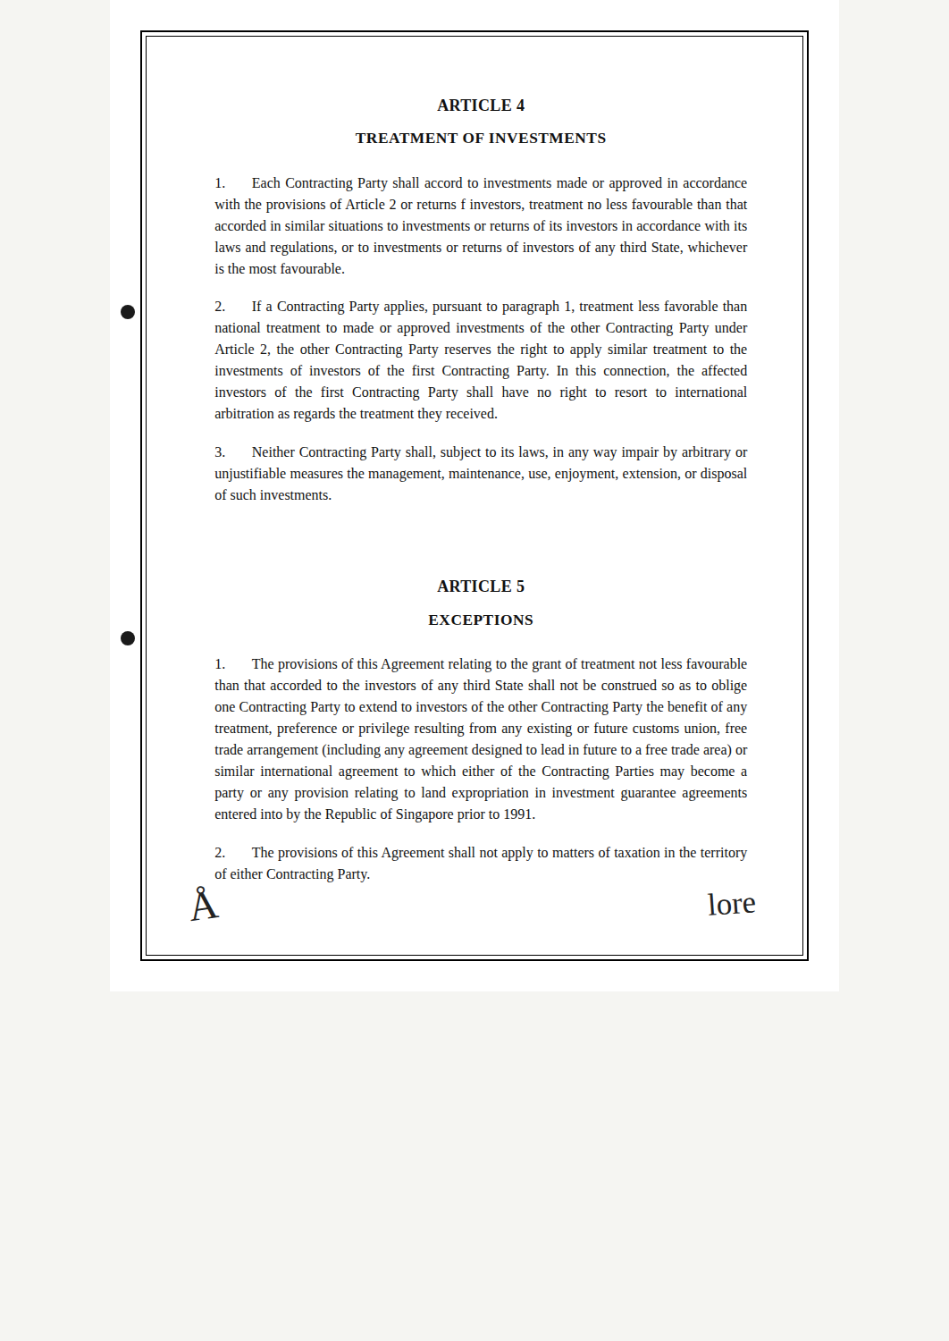ARTICLE 4
TREATMENT OF INVESTMENTS
1. Each Contracting Party shall accord to investments made or approved in accordance with the provisions of Article 2 or returns f investors, treatment no less favourable than that accorded in similar situations to investments or returns of its investors in accordance with its laws and regulations, or to investments or returns of investors of any third State, whichever is the most favourable.
2. If a Contracting Party applies, pursuant to paragraph 1, treatment less favorable than national treatment to made or approved investments of the other Contracting Party under Article 2, the other Contracting Party reserves the right to apply similar treatment to the investments of investors of the first Contracting Party. In this connection, the affected investors of the first Contracting Party shall have no right to resort to international arbitration as regards the treatment they received.
3. Neither Contracting Party shall, subject to its laws, in any way impair by arbitrary or unjustifiable measures the management, maintenance, use, enjoyment, extension, or disposal of such investments.
ARTICLE 5
EXCEPTIONS
1. The provisions of this Agreement relating to the grant of treatment not less favourable than that accorded to the investors of any third State shall not be construed so as to oblige one Contracting Party to extend to investors of the other Contracting Party the benefit of any treatment, preference or privilege resulting from any existing or future customs union, free trade arrangement (including any agreement designed to lead in future to a free trade area) or similar international agreement to which either of the Contracting Parties may become a party or any provision relating to land expropriation in investment guarantee agreements entered into by the Republic of Singapore prior to 1991.
2. The provisions of this Agreement shall not apply to matters of taxation in the territory of either Contracting Party.
Å
lore